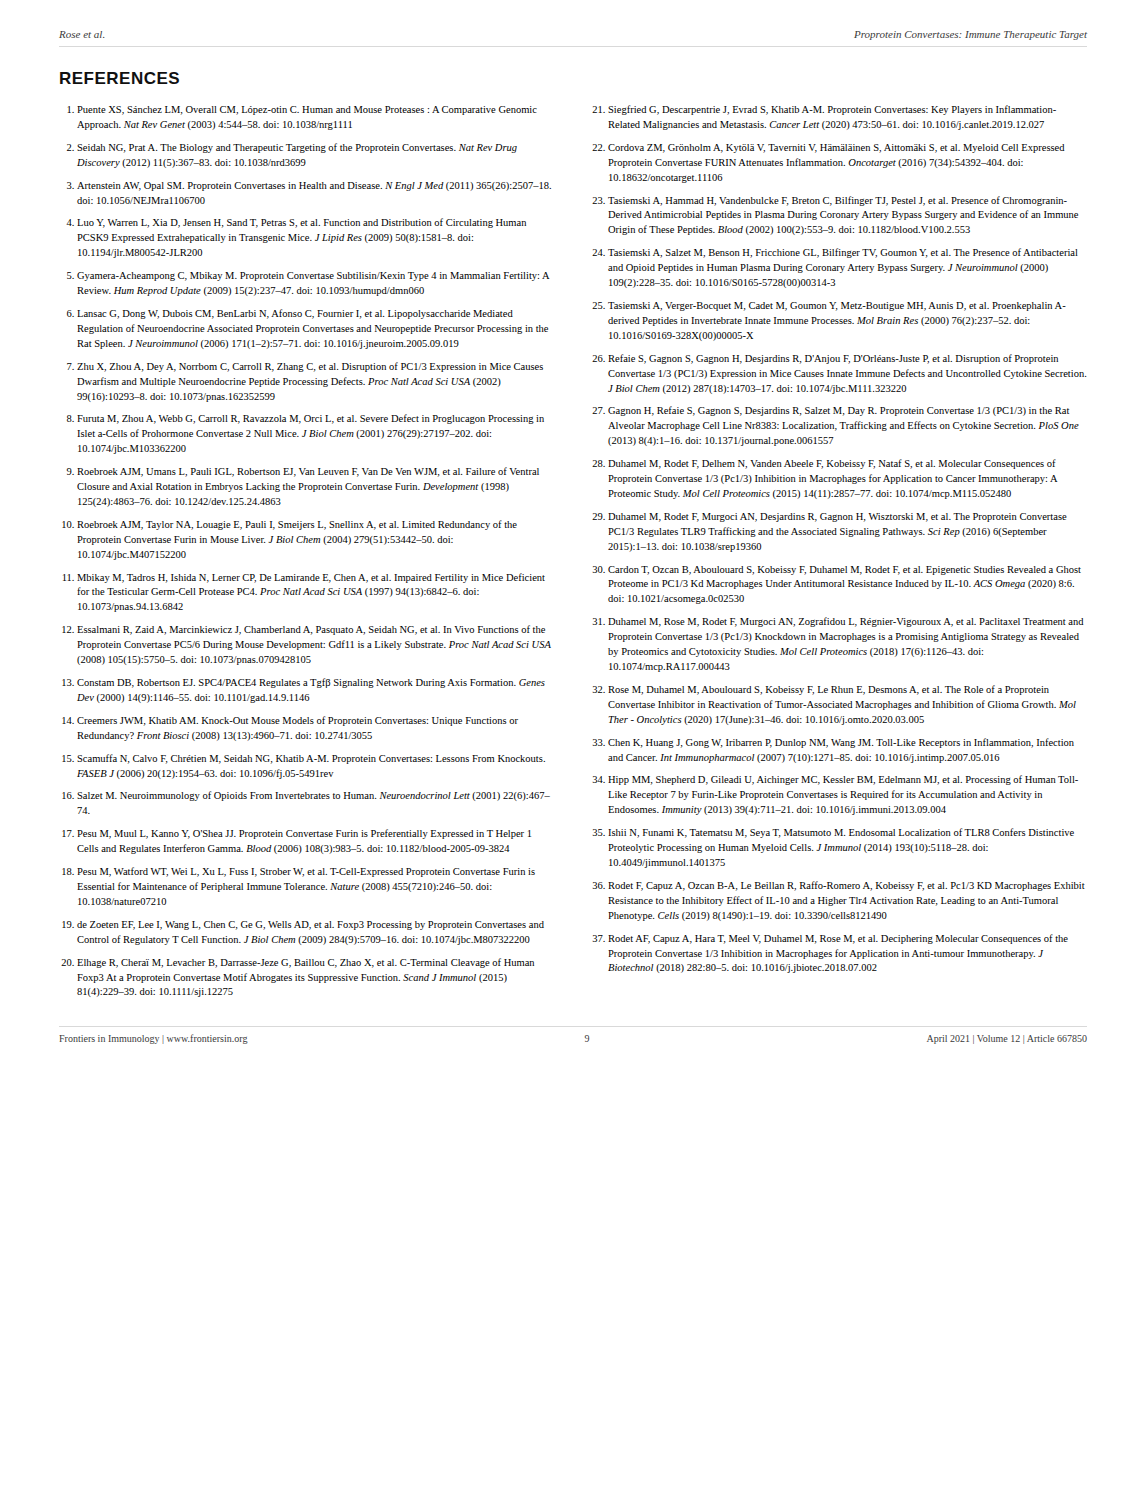Rose et al.
Proprotein Convertases: Immune Therapeutic Target
REFERENCES
Puente XS, Sánchez LM, Overall CM, López-otin C. Human and Mouse Proteases : A Comparative Genomic Approach. Nat Rev Genet (2003) 4:544–58. doi: 10.1038/nrg1111
Seidah NG, Prat A. The Biology and Therapeutic Targeting of the Proprotein Convertases. Nat Rev Drug Discovery (2012) 11(5):367–83. doi: 10.1038/nrd3699
Artenstein AW, Opal SM. Proprotein Convertases in Health and Disease. N Engl J Med (2011) 365(26):2507–18. doi: 10.1056/NEJMra1106700
Luo Y, Warren L, Xia D, Jensen H, Sand T, Petras S, et al. Function and Distribution of Circulating Human PCSK9 Expressed Extrahepatically in Transgenic Mice. J Lipid Res (2009) 50(8):1581–8. doi: 10.1194/jlr.M800542-JLR200
Gyamera-Acheampong C, Mbikay M. Proprotein Convertase Subtilisin/Kexin Type 4 in Mammalian Fertility: A Review. Hum Reprod Update (2009) 15(2):237–47. doi: 10.1093/humupd/dmn060
Lansac G, Dong W, Dubois CM, BenLarbi N, Afonso C, Fournier I, et al. Lipopolysaccharide Mediated Regulation of Neuroendocrine Associated Proprotein Convertases and Neuropeptide Precursor Processing in the Rat Spleen. J Neuroimmunol (2006) 171(1–2):57–71. doi: 10.1016/j.jneuroim.2005.09.019
Zhu X, Zhou A, Dey A, Norrbom C, Carroll R, Zhang C, et al. Disruption of PC1/3 Expression in Mice Causes Dwarfism and Multiple Neuroendocrine Peptide Processing Defects. Proc Natl Acad Sci USA (2002) 99(16):10293–8. doi: 10.1073/pnas.162352599
Furuta M, Zhou A, Webb G, Carroll R, Ravazzola M, Orci L, et al. Severe Defect in Proglucagon Processing in Islet a-Cells of Prohormone Convertase 2 Null Mice. J Biol Chem (2001) 276(29):27197–202. doi: 10.1074/jbc.M103362200
Roebroek AJM, Umans L, Pauli IGL, Robertson EJ, Van Leuven F, Van De Ven WJM, et al. Failure of Ventral Closure and Axial Rotation in Embryos Lacking the Proprotein Convertase Furin. Development (1998) 125(24):4863–76. doi: 10.1242/dev.125.24.4863
Roebroek AJM, Taylor NA, Louagie E, Pauli I, Smeijers L, Snellinx A, et al. Limited Redundancy of the Proprotein Convertase Furin in Mouse Liver. J Biol Chem (2004) 279(51):53442–50. doi: 10.1074/jbc.M407152200
Mbikay M, Tadros H, Ishida N, Lerner CP, De Lamirande E, Chen A, et al. Impaired Fertility in Mice Deficient for the Testicular Germ-Cell Protease PC4. Proc Natl Acad Sci USA (1997) 94(13):6842–6. doi: 10.1073/pnas.94.13.6842
Essalmani R, Zaid A, Marcinkiewicz J, Chamberland A, Pasquato A, Seidah NG, et al. In Vivo Functions of the Proprotein Convertase PC5/6 During Mouse Development: Gdf11 is a Likely Substrate. Proc Natl Acad Sci USA (2008) 105(15):5750–5. doi: 10.1073/pnas.0709428105
Constam DB, Robertson EJ. SPC4/PACE4 Regulates a Tgfβ Signaling Network During Axis Formation. Genes Dev (2000) 14(9):1146–55. doi: 10.1101/gad.14.9.1146
Creemers JWM, Khatib AM. Knock-Out Mouse Models of Proprotein Convertases: Unique Functions or Redundancy? Front Biosci (2008) 13(13):4960–71. doi: 10.2741/3055
Scamuffa N, Calvo F, Chrétien M, Seidah NG, Khatib A-M. Proprotein Convertases: Lessons From Knockouts. FASEB J (2006) 20(12):1954–63. doi: 10.1096/fj.05-5491rev
Salzet M. Neuroimmunology of Opioids From Invertebrates to Human. Neuroendocrinol Lett (2001) 22(6):467–74.
Pesu M, Muul L, Kanno Y, O'Shea JJ. Proprotein Convertase Furin is Preferentially Expressed in T Helper 1 Cells and Regulates Interferon Gamma. Blood (2006) 108(3):983–5. doi: 10.1182/blood-2005-09-3824
Pesu M, Watford WT, Wei L, Xu L, Fuss I, Strober W, et al. T-Cell-Expressed Proprotein Convertase Furin is Essential for Maintenance of Peripheral Immune Tolerance. Nature (2008) 455(7210):246–50. doi: 10.1038/nature07210
de Zoeten EF, Lee I, Wang L, Chen C, Ge G, Wells AD, et al. Foxp3 Processing by Proprotein Convertases and Control of Regulatory T Cell Function. J Biol Chem (2009) 284(9):5709–16. doi: 10.1074/jbc.M807322200
Elhage R, Cheraï M, Levacher B, Darrasse-Jeze G, Baillou C, Zhao X, et al. C-Terminal Cleavage of Human Foxp3 At a Proprotein Convertase Motif Abrogates its Suppressive Function. Scand J Immunol (2015) 81(4):229–39. doi: 10.1111/sji.12275
Siegfried G, Descarpentrie J, Evrad S, Khatib A-M. Proprotein Convertases: Key Players in Inflammation-Related Malignancies and Metastasis. Cancer Lett (2020) 473:50–61. doi: 10.1016/j.canlet.2019.12.027
Cordova ZM, Grönholm A, Kytölä V, Taverniti V, Hämäläinen S, Aittomäki S, et al. Myeloid Cell Expressed Proprotein Convertase FURIN Attenuates Inflammation. Oncotarget (2016) 7(34):54392–404. doi: 10.18632/oncotarget.11106
Tasiemski A, Hammad H, Vandenbulcke F, Breton C, Bilfinger TJ, Pestel J, et al. Presence of Chromogranin-Derived Antimicrobial Peptides in Plasma During Coronary Artery Bypass Surgery and Evidence of an Immune Origin of These Peptides. Blood (2002) 100(2):553–9. doi: 10.1182/blood.V100.2.553
Tasiemski A, Salzet M, Benson H, Fricchione GL, Bilfinger TV, Goumon Y, et al. The Presence of Antibacterial and Opioid Peptides in Human Plasma During Coronary Artery Bypass Surgery. J Neuroimmunol (2000) 109(2):228–35. doi: 10.1016/S0165-5728(00)00314-3
Tasiemski A, Verger-Bocquet M, Cadet M, Goumon Y, Metz-Boutigue MH, Aunis D, et al. Proenkephalin A-derived Peptides in Invertebrate Innate Immune Processes. Mol Brain Res (2000) 76(2):237–52. doi: 10.1016/S0169-328X(00)00005-X
Refaie S, Gagnon S, Gagnon H, Desjardins R, D'Anjou F, D'Orléans-Juste P, et al. Disruption of Proprotein Convertase 1/3 (PC1/3) Expression in Mice Causes Innate Immune Defects and Uncontrolled Cytokine Secretion. J Biol Chem (2012) 287(18):14703–17. doi: 10.1074/jbc.M111.323220
Gagnon H, Refaie S, Gagnon S, Desjardins R, Salzet M, Day R. Proprotein Convertase 1/3 (PC1/3) in the Rat Alveolar Macrophage Cell Line Nr8383: Localization, Trafficking and Effects on Cytokine Secretion. PloS One (2013) 8(4):1–16. doi: 10.1371/journal.pone.0061557
Duhamel M, Rodet F, Delhem N, Vanden Abeele F, Kobeissy F, Nataf S, et al. Molecular Consequences of Proprotein Convertase 1/3 (Pc1/3) Inhibition in Macrophages for Application to Cancer Immunotherapy: A Proteomic Study. Mol Cell Proteomics (2015) 14(11):2857–77. doi: 10.1074/mcp.M115.052480
Duhamel M, Rodet F, Murgoci AN, Desjardins R, Gagnon H, Wisztorski M, et al. The Proprotein Convertase PC1/3 Regulates TLR9 Trafficking and the Associated Signaling Pathways. Sci Rep (2016) 6(September 2015):1–13. doi: 10.1038/srep19360
Cardon T, Ozcan B, Aboulouard S, Kobeissy F, Duhamel M, Rodet F, et al. Epigenetic Studies Revealed a Ghost Proteome in PC1/3 Kd Macrophages Under Antitumoral Resistance Induced by IL-10. ACS Omega (2020) 8:6. doi: 10.1021/acsomega.0c02530
Duhamel M, Rose M, Rodet F, Murgoci AN, Zografidou L, Régnier-Vigouroux A, et al. Paclitaxel Treatment and Proprotein Convertase 1/3 (Pc1/3) Knockdown in Macrophages is a Promising Antiglioma Strategy as Revealed by Proteomics and Cytotoxicity Studies. Mol Cell Proteomics (2018) 17(6):1126–43. doi: 10.1074/mcp.RA117.000443
Rose M, Duhamel M, Aboulouard S, Kobeissy F, Le Rhun E, Desmons A, et al. The Role of a Proprotein Convertase Inhibitor in Reactivation of Tumor-Associated Macrophages and Inhibition of Glioma Growth. Mol Ther - Oncolytics (2020) 17(June):31–46. doi: 10.1016/j.omto.2020.03.005
Chen K, Huang J, Gong W, Iribarren P, Dunlop NM, Wang JM. Toll-Like Receptors in Inflammation, Infection and Cancer. Int Immunopharmacol (2007) 7(10):1271–85. doi: 10.1016/j.intimp.2007.05.016
Hipp MM, Shepherd D, Gileadi U, Aichinger MC, Kessler BM, Edelmann MJ, et al. Processing of Human Toll-Like Receptor 7 by Furin-Like Proprotein Convertases is Required for its Accumulation and Activity in Endosomes. Immunity (2013) 39(4):711–21. doi: 10.1016/j.immuni.2013.09.004
Ishii N, Funami K, Tatematsu M, Seya T, Matsumoto M. Endosomal Localization of TLR8 Confers Distinctive Proteolytic Processing on Human Myeloid Cells. J Immunol (2014) 193(10):5118–28. doi: 10.4049/jimmunol.1401375
Rodet F, Capuz A, Ozcan B-A, Le Beillan R, Raffo-Romero A, Kobeissy F, et al. Pc1/3 KD Macrophages Exhibit Resistance to the Inhibitory Effect of IL-10 and a Higher Tlr4 Activation Rate, Leading to an Anti-Tumoral Phenotype. Cells (2019) 8(1490):1–19. doi: 10.3390/cells8121490
Rodet AF, Capuz A, Hara T, Meel V, Duhamel M, Rose M, et al. Deciphering Molecular Consequences of the Proprotein Convertase 1/3 Inhibition in Macrophages for Application in Anti-tumour Immunotherapy. J Biotechnol (2018) 282:80–5. doi: 10.1016/j.jbiotec.2018.07.002
Frontiers in Immunology | www.frontiersin.org
9
April 2021 | Volume 12 | Article 667850